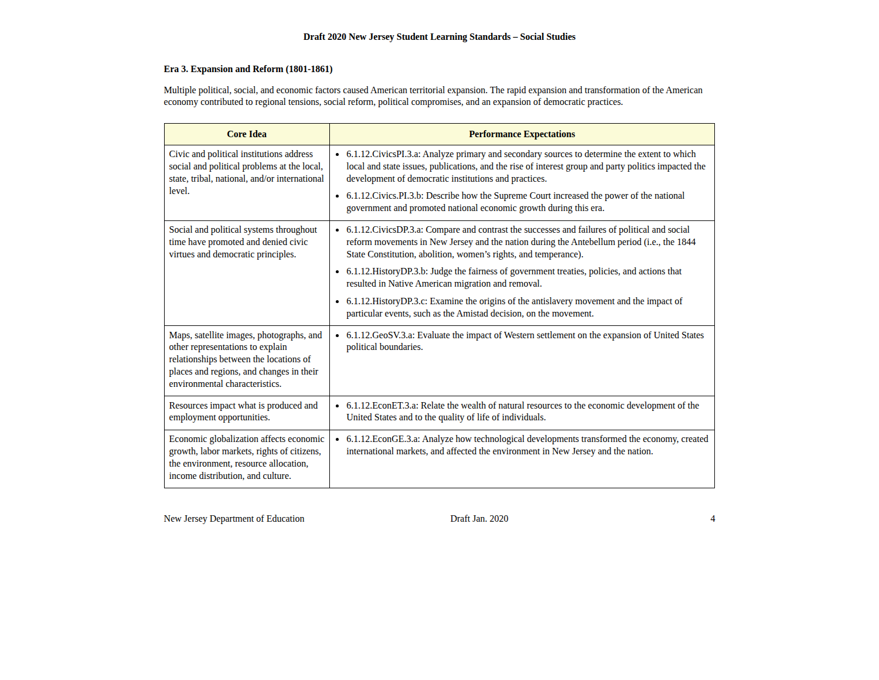Draft 2020 New Jersey Student Learning Standards – Social Studies
Era 3. Expansion and Reform (1801-1861)
Multiple political, social, and economic factors caused American territorial expansion. The rapid expansion and transformation of the American economy contributed to regional tensions, social reform, political compromises, and an expansion of democratic practices.
| Core Idea | Performance Expectations |
| --- | --- |
| Civic and political institutions address social and political problems at the local, state, tribal, national, and/or international level. | 6.1.12.CivicsPI.3.a: Analyze primary and secondary sources to determine the extent to which local and state issues, publications, and the rise of interest group and party politics impacted the development of democratic institutions and practices. 6.1.12.Civics.PI.3.b: Describe how the Supreme Court increased the power of the national government and promoted national economic growth during this era. |
| Social and political systems throughout time have promoted and denied civic virtues and democratic principles. | 6.1.12.CivicsDP.3.a: Compare and contrast the successes and failures of political and social reform movements in New Jersey and the nation during the Antebellum period (i.e., the 1844 State Constitution, abolition, women’s rights, and temperance). 6.1.12.HistoryDP.3.b: Judge the fairness of government treaties, policies, and actions that resulted in Native American migration and removal. 6.1.12.HistoryDP.3.c: Examine the origins of the antislavery movement and the impact of particular events, such as the Amistad decision, on the movement. |
| Maps, satellite images, photographs, and other representations to explain relationships between the locations of places and regions, and changes in their environmental characteristics. | 6.1.12.GeoSV.3.a: Evaluate the impact of Western settlement on the expansion of United States political boundaries. |
| Resources impact what is produced and employment opportunities. | 6.1.12.EconET.3.a: Relate the wealth of natural resources to the economic development of the United States and to the quality of life of individuals. |
| Economic globalization affects economic growth, labor markets, rights of citizens, the environment, resource allocation, income distribution, and culture. | 6.1.12.EconGE.3.a: Analyze how technological developments transformed the economy, created international markets, and affected the environment in New Jersey and the nation. |
New Jersey Department of Education
Draft Jan. 2020
4